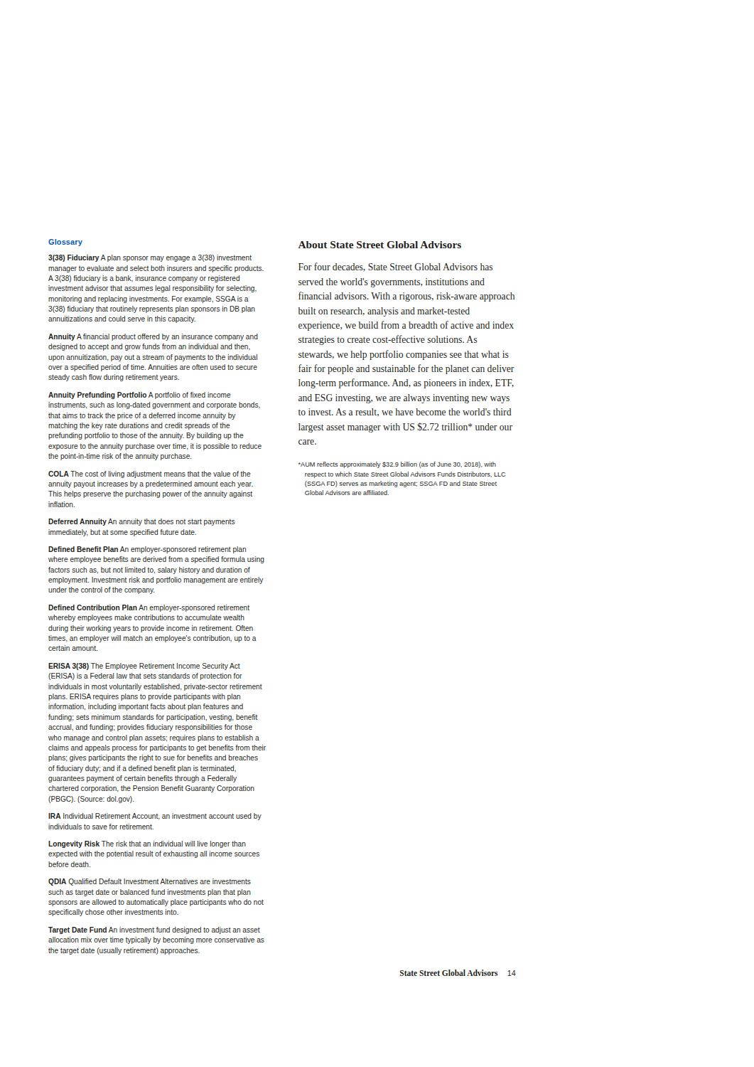Glossary
3(38) Fiduciary A plan sponsor may engage a 3(38) investment manager to evaluate and select both insurers and specific products. A 3(38) fiduciary is a bank, insurance company or registered investment advisor that assumes legal responsibility for selecting, monitoring and replacing investments. For example, SSGA is a 3(38) fiduciary that routinely represents plan sponsors in DB plan annuitizations and could serve in this capacity.
Annuity A financial product offered by an insurance company and designed to accept and grow funds from an individual and then, upon annuitization, pay out a stream of payments to the individual over a specified period of time. Annuities are often used to secure steady cash flow during retirement years.
Annuity Prefunding Portfolio A portfolio of fixed income instruments, such as long-dated government and corporate bonds, that aims to track the price of a deferred income annuity by matching the key rate durations and credit spreads of the prefunding portfolio to those of the annuity. By building up the exposure to the annuity purchase over time, it is possible to reduce the point-in-time risk of the annuity purchase.
COLA The cost of living adjustment means that the value of the annuity payout increases by a predetermined amount each year. This helps preserve the purchasing power of the annuity against inflation.
Deferred Annuity An annuity that does not start payments immediately, but at some specified future date.
Defined Benefit Plan An employer-sponsored retirement plan where employee benefits are derived from a specified formula using factors such as, but not limited to, salary history and duration of employment. Investment risk and portfolio management are entirely under the control of the company.
Defined Contribution Plan An employer-sponsored retirement whereby employees make contributions to accumulate wealth during their working years to provide income in retirement. Often times, an employer will match an employee's contribution, up to a certain amount.
ERISA 3(38) The Employee Retirement Income Security Act (ERISA) is a Federal law that sets standards of protection for individuals in most voluntarily established, private-sector retirement plans. ERISA requires plans to provide participants with plan information, including important facts about plan features and funding; sets minimum standards for participation, vesting, benefit accrual, and funding; provides fiduciary responsibilities for those who manage and control plan assets; requires plans to establish a claims and appeals process for participants to get benefits from their plans; gives participants the right to sue for benefits and breaches of fiduciary duty; and if a defined benefit plan is terminated, guarantees payment of certain benefits through a Federally chartered corporation, the Pension Benefit Guaranty Corporation (PBGC). (Source: dol.gov).
IRA Individual Retirement Account, an investment account used by individuals to save for retirement.
Longevity Risk The risk that an individual will live longer than expected with the potential result of exhausting all income sources before death.
QDIA Qualified Default Investment Alternatives are investments such as target date or balanced fund investments plan that plan sponsors are allowed to automatically place participants who do not specifically chose other investments into.
Target Date Fund An investment fund designed to adjust an asset allocation mix over time typically by becoming more conservative as the target date (usually retirement) approaches.
About State Street Global Advisors
For four decades, State Street Global Advisors has served the world's governments, institutions and financial advisors. With a rigorous, risk-aware approach built on research, analysis and market-tested experience, we build from a breadth of active and index strategies to create cost-effective solutions. As stewards, we help portfolio companies see that what is fair for people and sustainable for the planet can deliver long-term performance. And, as pioneers in index, ETF, and ESG investing, we are always inventing new ways to invest. As a result, we have become the world's third largest asset manager with US $2.72 trillion* under our care.
*AUM reflects approximately $32.9 billion (as of June 30, 2018), with respect to which State Street Global Advisors Funds Distributors, LLC (SSGA FD) serves as marketing agent; SSGA FD and State Street Global Advisors are affiliated.
State Street Global Advisors14